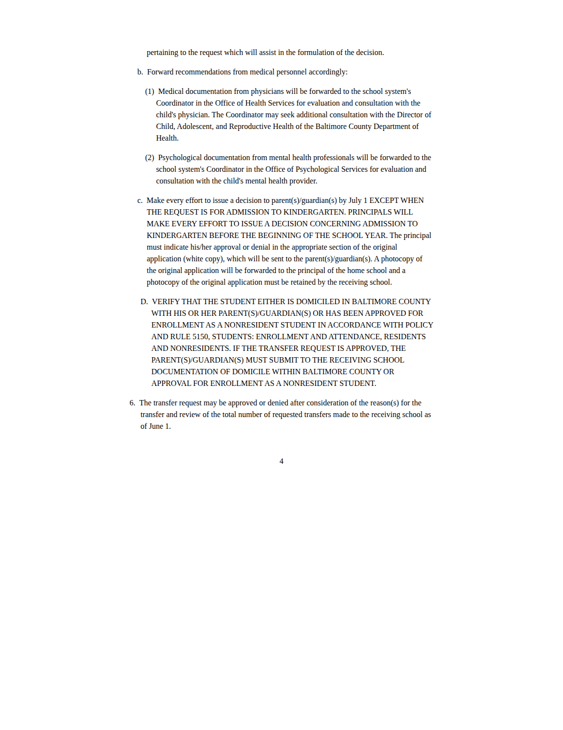pertaining to the request which will assist in the formulation of the decision.
b. Forward recommendations from medical personnel accordingly:
(1) Medical documentation from physicians will be forwarded to the school system's Coordinator in the Office of Health Services for evaluation and consultation with the child's physician. The Coordinator may seek additional consultation with the Director of Child, Adolescent, and Reproductive Health of the Baltimore County Department of Health.
(2) Psychological documentation from mental health professionals will be forwarded to the school system's Coordinator in the Office of Psychological Services for evaluation and consultation with the child's mental health provider.
c. Make every effort to issue a decision to parent(s)/guardian(s) by July 1 EXCEPT WHEN THE REQUEST IS FOR ADMISSION TO KINDERGARTEN. PRINCIPALS WILL MAKE EVERY EFFORT TO ISSUE A DECISION CONCERNING ADMISSION TO KINDERGARTEN BEFORE THE BEGINNING OF THE SCHOOL YEAR. The principal must indicate his/her approval or denial in the appropriate section of the original application (white copy), which will be sent to the parent(s)/guardian(s). A photocopy of the original application will be forwarded to the principal of the home school and a photocopy of the original application must be retained by the receiving school.
D. VERIFY THAT THE STUDENT EITHER IS DOMICILED IN BALTIMORE COUNTY WITH HIS OR HER PARENT(S)/GUARDIAN(S) OR HAS BEEN APPROVED FOR ENROLLMENT AS A NONRESIDENT STUDENT IN ACCORDANCE WITH POLICY AND RULE 5150, STUDENTS: ENROLLMENT AND ATTENDANCE, RESIDENTS AND NONRESIDENTS. IF THE TRANSFER REQUEST IS APPROVED, THE PARENT(S)/GUARDIAN(S) MUST SUBMIT TO THE RECEIVING SCHOOL DOCUMENTATION OF DOMICILE WITHIN BALTIMORE COUNTY OR APPROVAL FOR ENROLLMENT AS A NONRESIDENT STUDENT.
6. The transfer request may be approved or denied after consideration of the reason(s) for the transfer and review of the total number of requested transfers made to the receiving school as of June 1.
4